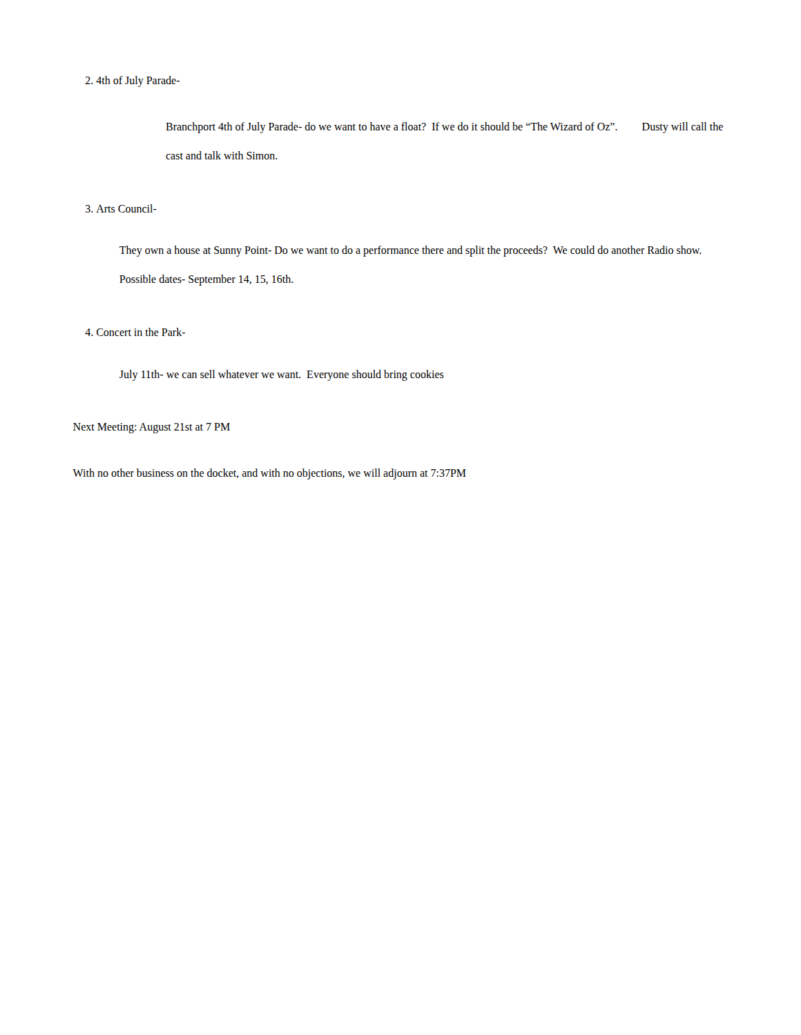4th of July Parade-
Branchport 4th of July Parade- do we want to have a float? If we do it should be “The Wizard of Oz”. Dusty will call the cast and talk with Simon.
Arts Council-
They own a house at Sunny Point- Do we want to do a performance there and split the proceeds? We could do another Radio show. Possible dates- September 14, 15, 16th.
Concert in the Park-
July 11th- we can sell whatever we want. Everyone should bring cookies
Next Meeting: August 21st at 7 PM
With no other business on the docket, and with no objections, we will adjourn at 7:37PM